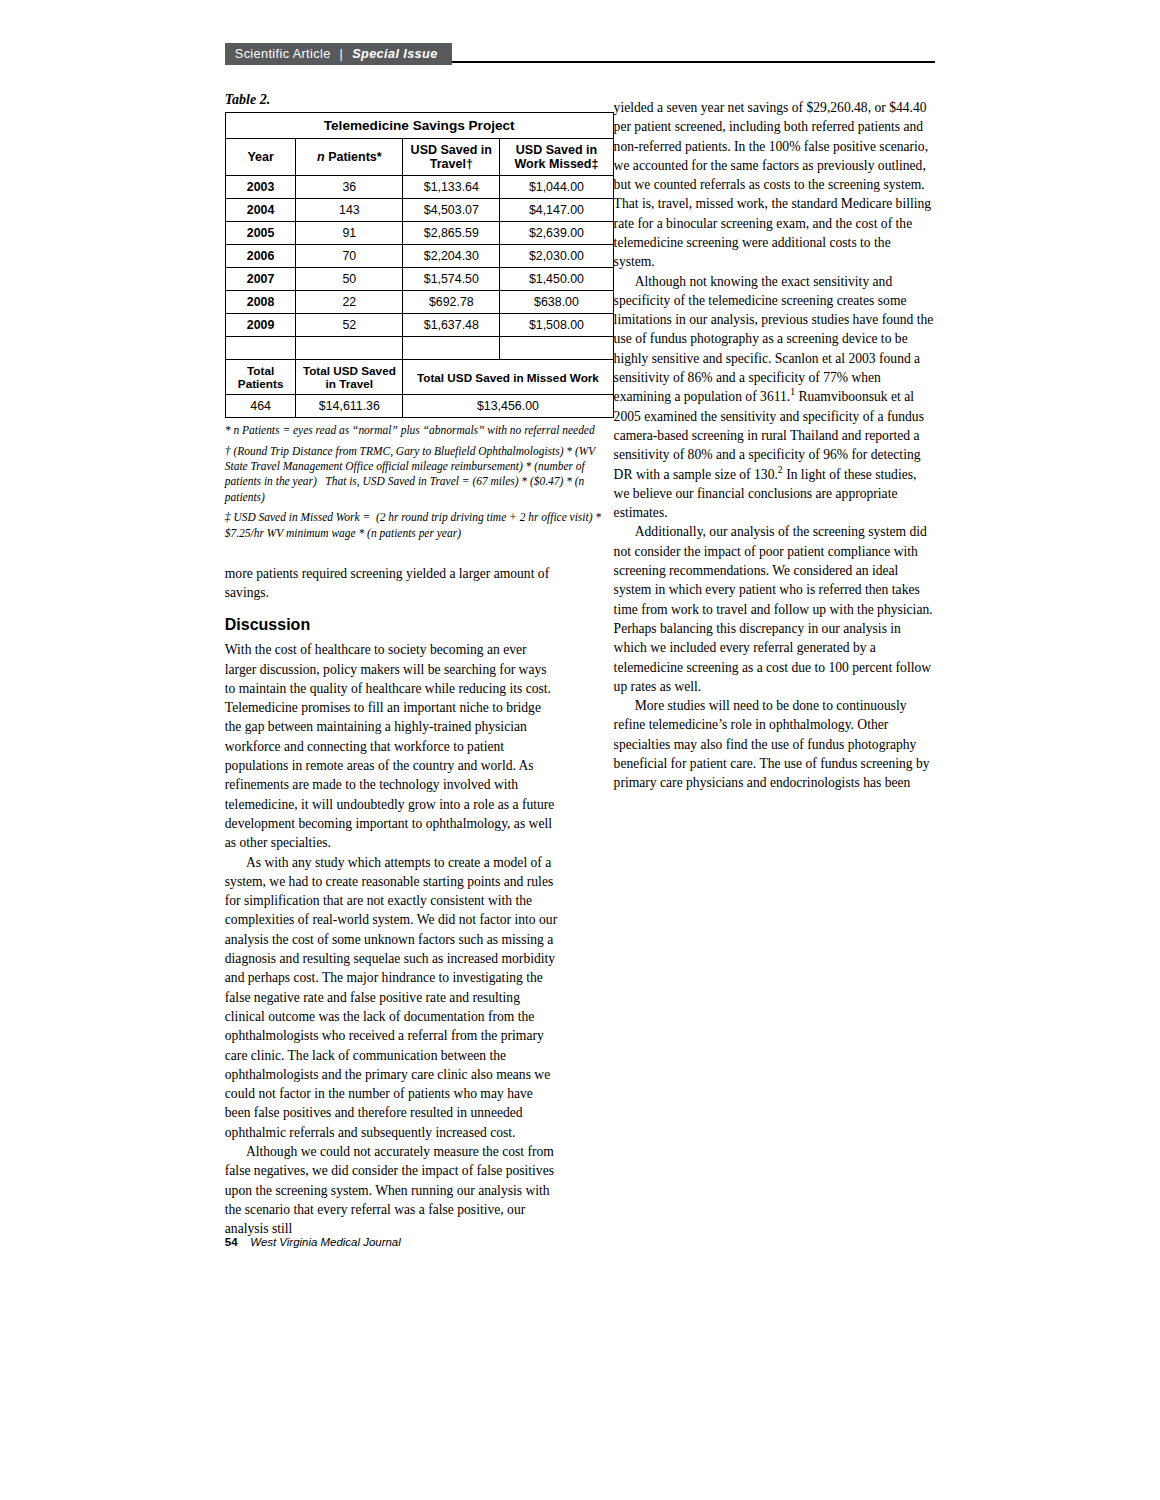Scientific Article | Special Issue
Table 2.
| Telemedicine Savings Project |
| --- |
| Year | n Patients* | USD Saved in Travel† | USD Saved in Work Missed‡ |
| 2003 | 36 | $1,133.64 | $1,044.00 |
| 2004 | 143 | $4,503.07 | $4,147.00 |
| 2005 | 91 | $2,865.59 | $2,639.00 |
| 2006 | 70 | $2,204.30 | $2,030.00 |
| 2007 | 50 | $1,574.50 | $1,450.00 |
| 2008 | 22 | $692.78 | $638.00 |
| 2009 | 52 | $1,637.48 | $1,508.00 |
| Total Patients | Total USD Saved in Travel | Total USD Saved in Missed Work |
| 464 | $14,611.36 | $13,456.00 |
* n Patients = eyes read as “normal” plus “abnormals” with no referral needed
† (Round Trip Distance from TRMC, Gary to Bluefield Ophthalmologists) * (WV State Travel Management Office official mileage reimbursement) * (number of patients in the year) That is, USD Saved in Travel = (67 miles) * ($0.47) * (n patients)
‡ USD Saved in Missed Work = (2 hr round trip driving time + 2 hr office visit) * $7.25/hr WV minimum wage * (n patients per year)
yielded a seven year net savings of $29,260.48, or $44.40 per patient screened, including both referred patients and non-referred patients. In the 100% false positive scenario, we accounted for the same factors as previously outlined, but we counted referrals as costs to the screening system. That is, travel, missed work, the standard Medicare billing rate for a binocular screening exam, and the cost of the telemedicine screening were additional costs to the system.
Although not knowing the exact sensitivity and specificity of the telemedicine screening creates some limitations in our analysis, previous studies have found the use of fundus photography as a screening device to be highly sensitive and specific. Scanlon et al 2003 found a sensitivity of 86% and a specificity of 77% when examining a population of 3611.1 Ruamviboonsuk et al 2005 examined the sensitivity and specificity of a fundus camera-based screening in rural Thailand and reported a sensitivity of 80% and a specificity of 96% for detecting DR with a sample size of 130.2 In light of these studies, we believe our financial conclusions are appropriate estimates.
Additionally, our analysis of the screening system did not consider the impact of poor patient compliance with screening recommendations. We considered an ideal system in which every patient who is referred then takes time from work to travel and follow up with the physician. Perhaps balancing this discrepancy in our analysis in which we included every referral generated by a telemedicine screening as a cost due to 100 percent follow up rates as well.
More studies will need to be done to continuously refine telemedicine’s role in ophthalmology. Other specialties may also find the use of fundus photography beneficial for patient care. The use of fundus screening by primary care physicians and endocrinologists has been
more patients required screening yielded a larger amount of savings.
Discussion
With the cost of healthcare to society becoming an ever larger discussion, policy makers will be searching for ways to maintain the quality of healthcare while reducing its cost. Telemedicine promises to fill an important niche to bridge the gap between maintaining a highly-trained physician workforce and connecting that workforce to patient populations in remote areas of the country and world. As refinements are made to the technology involved with telemedicine, it will undoubtedly grow into a role as a future development becoming important to ophthalmology, as well as other specialties.
As with any study which attempts to create a model of a system, we had to create reasonable starting points and rules for simplification that are not exactly consistent with the complexities of real-world system. We did not factor into our analysis the cost of some unknown factors such as missing a diagnosis and resulting sequelae such as increased morbidity and perhaps cost. The major hindrance to investigating the false negative rate and false positive rate and resulting clinical outcome was the lack of documentation from the ophthalmologists who received a referral from the primary care clinic. The lack of communication between the ophthalmologists and the primary care clinic also means we could not factor in the number of patients who may have been false positives and therefore resulted in unneeded ophthalmic referrals and subsequently increased cost.
Although we could not accurately measure the cost from false negatives, we did consider the impact of false positives upon the screening system. When running our analysis with the scenario that every referral was a false positive, our analysis still
54 West Virginia Medical Journal